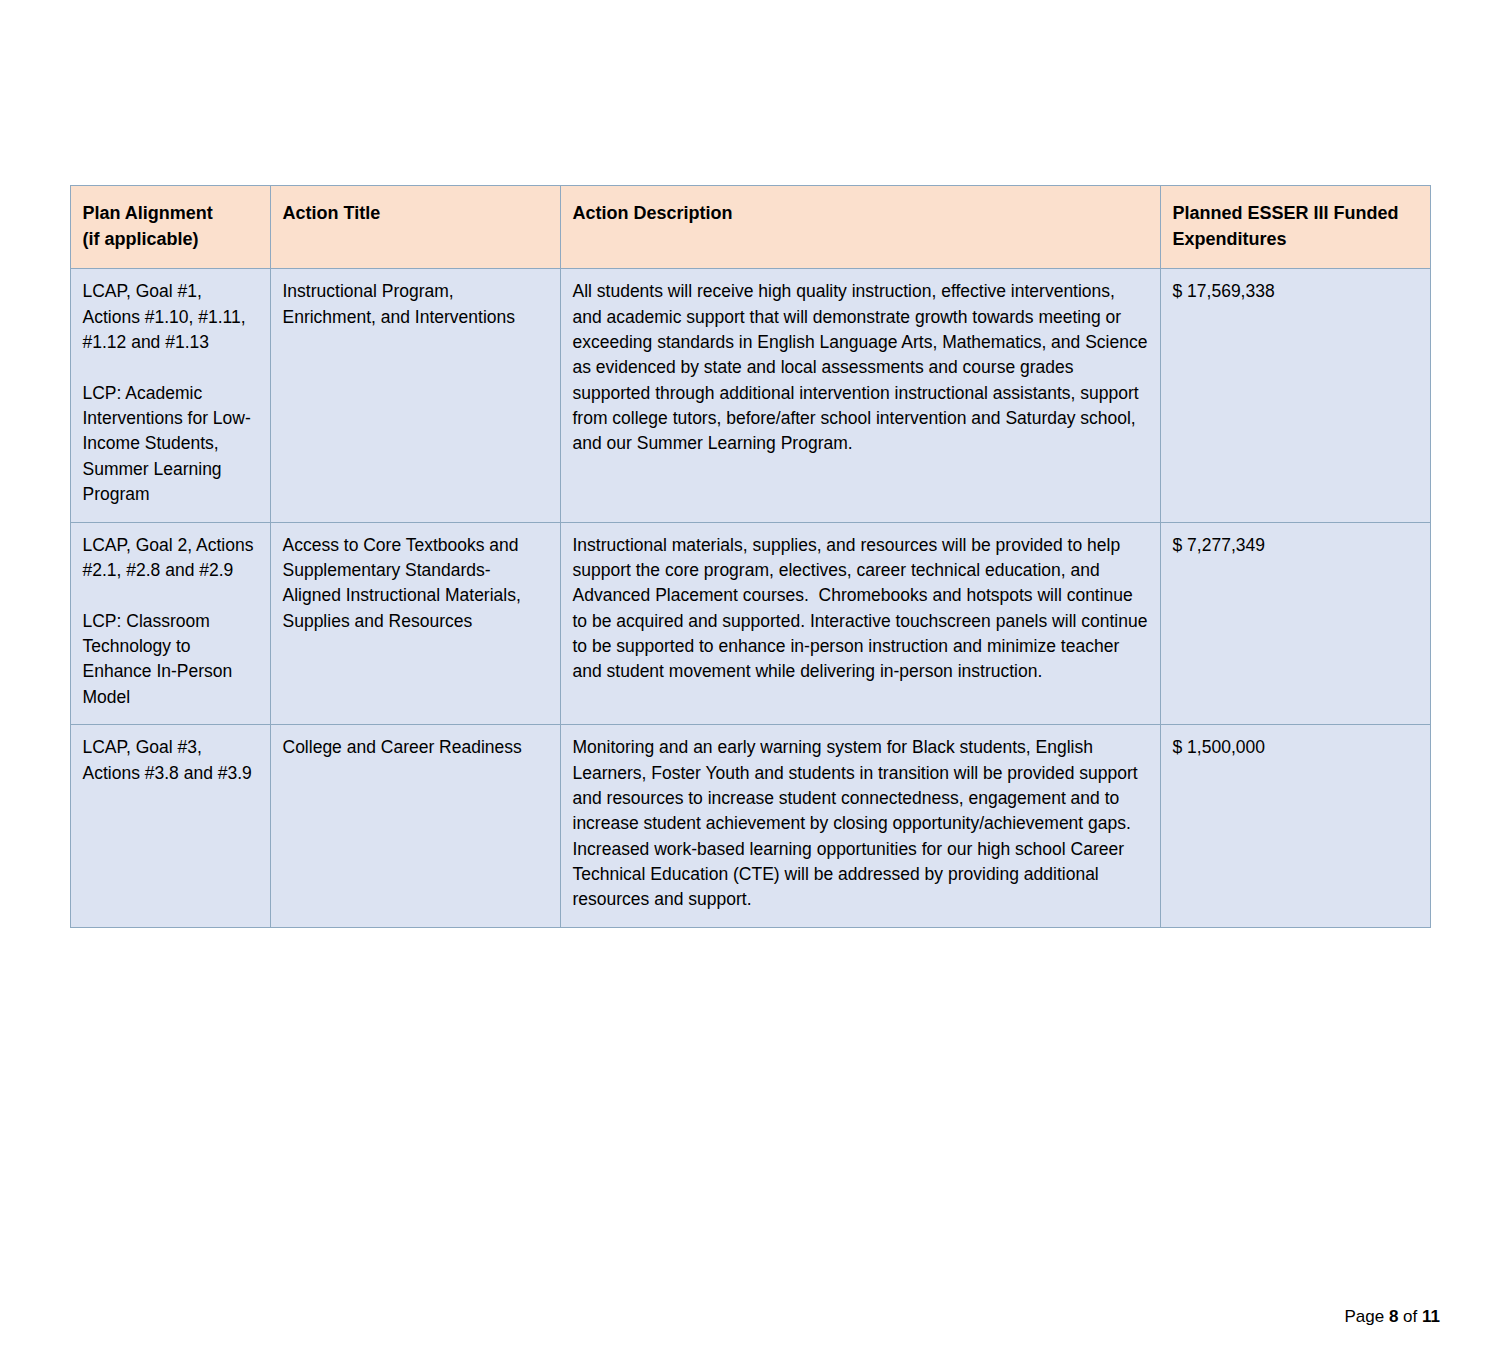| Plan Alignment (if applicable) | Action Title | Action Description | Planned ESSER III Funded Expenditures |
| --- | --- | --- | --- |
| LCAP, Goal #1, Actions #1.10, #1.11, #1.12 and #1.13 LCP: Academic Interventions for Low-Income Students, Summer Learning Program | Instructional Program, Enrichment, and Interventions | All students will receive high quality instruction, effective interventions, and academic support that will demonstrate growth towards meeting or exceeding standards in English Language Arts, Mathematics, and Science as evidenced by state and local assessments and course grades supported through additional intervention instructional assistants, support from college tutors, before/after school intervention and Saturday school, and our Summer Learning Program. | $ 17,569,338 |
| LCAP, Goal 2, Actions #2.1, #2.8 and #2.9 LCP: Classroom Technology to Enhance In-Person Model | Access to Core Textbooks and Supplementary Standards-Aligned Instructional Materials, Supplies and Resources | Instructional materials, supplies, and resources will be provided to help support the core program, electives, career technical education, and Advanced Placement courses. Chromebooks and hotspots will continue to be acquired and supported. Interactive touchscreen panels will continue to be supported to enhance in-person instruction and minimize teacher and student movement while delivering in-person instruction. | $ 7,277,349 |
| LCAP, Goal #3, Actions #3.8 and #3.9 | College and Career Readiness | Monitoring and an early warning system for Black students, English Learners, Foster Youth and students in transition will be provided support and resources to increase student connectedness, engagement and to increase student achievement by closing opportunity/achievement gaps. Increased work-based learning opportunities for our high school Career Technical Education (CTE) will be addressed by providing additional resources and support. | $ 1,500,000 |
Page 8 of 11